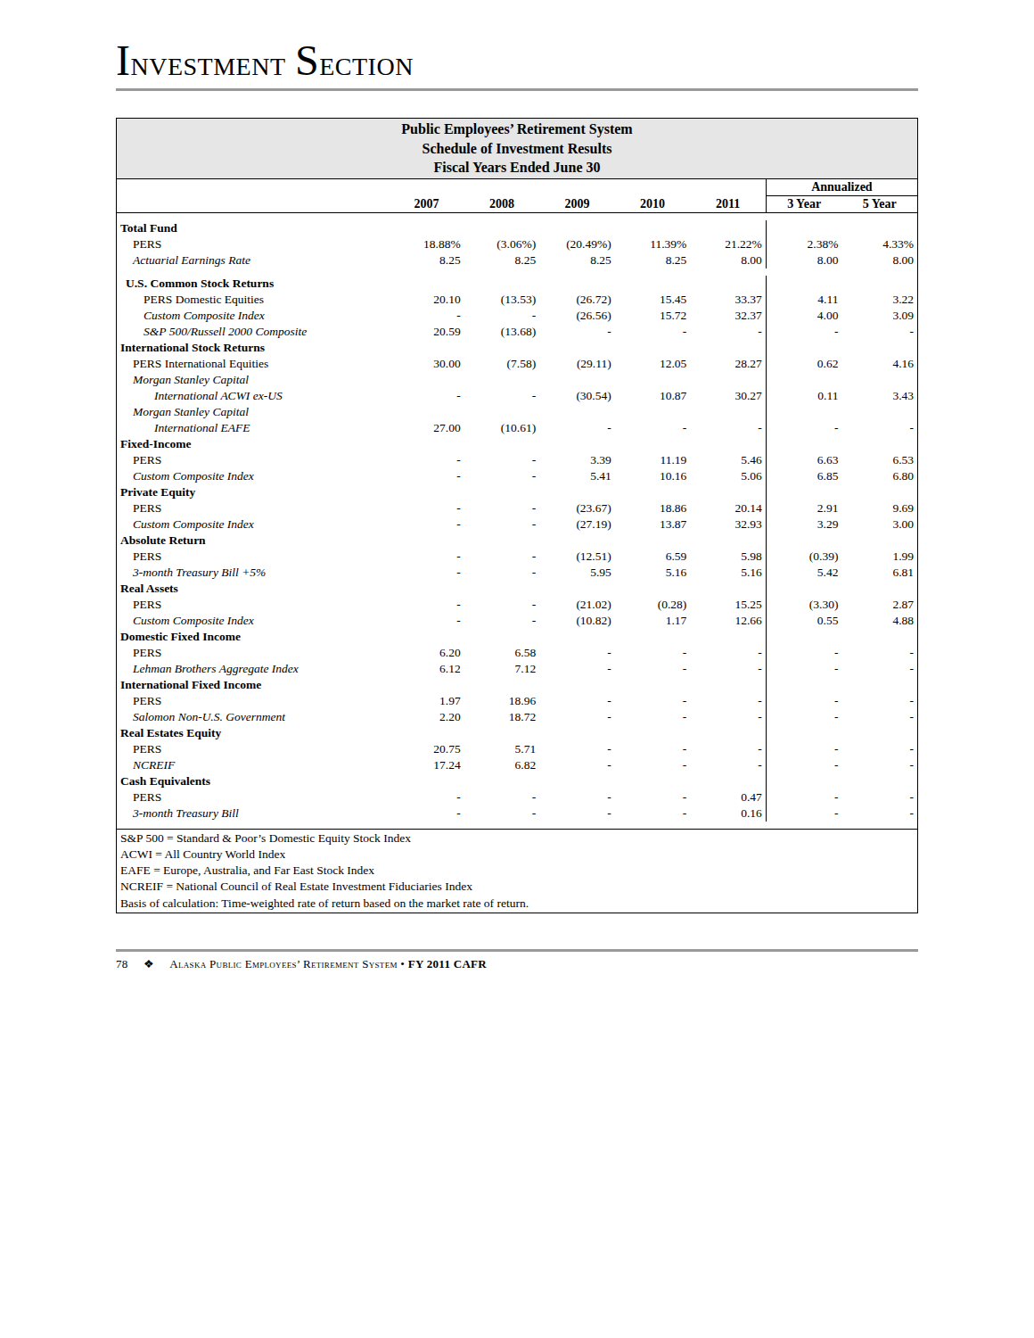Investment Section
| Public Employees’ Retirement System Schedule of Investment Results Fiscal Years Ended June 30 |
| --- |
| | | | | | | Annualized |
| | 2007 | 2008 | 2009 | 2010 | 2011 | 3 Year | 5 Year |
| Total Fund | | | | | | | |
| PERS | 18.88% | (3.06%) | (20.49%) | 11.39% | 21.22% | 2.38% | 4.33% |
| Actuarial Earnings Rate | 8.25 | 8.25 | 8.25 | 8.25 | 8.00 | 8.00 | 8.00 |
| U.S. Common Stock Returns | | | | | | | |
| PERS Domestic Equities | 20.10 | (13.53) | (26.72) | 15.45 | 33.37 | 4.11 | 3.22 |
| Custom Composite Index | - | - | (26.56) | 15.72 | 32.37 | 4.00 | 3.09 |
| S&P 500/Russell 2000 Composite | 20.59 | (13.68) | - | - | - | - | - |
| International Stock Returns | | | | | | | |
| PERS International Equities | 30.00 | (7.58) | (29.11) | 12.05 | 28.27 | 0.62 | 4.16 |
| Morgan Stanley Capital | | | | | | | |
| International ACWI ex-US | - | - | (30.54) | 10.87 | 30.27 | 0.11 | 3.43 |
| Morgan Stanley Capital | | | | | | | |
| International EAFE | 27.00 | (10.61) | - | - | - | - | - |
| Fixed-Income | | | | | | | |
| PERS | - | - | 3.39 | 11.19 | 5.46 | 6.63 | 6.53 |
| Custom Composite Index | - | - | 5.41 | 10.16 | 5.06 | 6.85 | 6.80 |
| Private Equity | | | | | | | |
| PERS | - | - | (23.67) | 18.86 | 20.14 | 2.91 | 9.69 |
| Custom Composite Index | - | - | (27.19) | 13.87 | 32.93 | 3.29 | 3.00 |
| Absolute Return | | | | | | | |
| PERS | - | - | (12.51) | 6.59 | 5.98 | (0.39) | 1.99 |
| 3-month Treasury Bill +5% | - | - | 5.95 | 5.16 | 5.16 | 5.42 | 6.81 |
| Real Assets | | | | | | | |
| PERS | - | - | (21.02) | (0.28) | 15.25 | (3.30) | 2.87 |
| Custom Composite Index | - | - | (10.82) | 1.17 | 12.66 | 0.55 | 4.88 |
| Domestic Fixed Income | | | | | | | |
| PERS | 6.20 | 6.58 | - | - | - | - | - |
| Lehman Brothers Aggregate Index | 6.12 | 7.12 | - | - | - | - | - |
| International Fixed Income | | | | | | | |
| PERS | 1.97 | 18.96 | - | - | - | - | - |
| Salomon Non-U.S. Government | 2.20 | 18.72 | - | - | - | - | - |
| Real Estates Equity | | | | | | | |
| PERS | 20.75 | 5.71 | - | - | - | - | - |
| NCREIF | 17.24 | 6.82 | - | - | - | - | - |
| Cash Equivalents | | | | | | | |
| PERS | - | - | - | - | 0.47 | - | - |
| 3-month Treasury Bill | - | - | - | - | 0.16 | - | - |
| S&P 500 = Standard & Poor’s Domestic Equity Stock Index ACWI = All Country World Index EAFE = Europe, Australia, and Far East Stock Index NCREIF = National Council of Real Estate Investment Fiduciaries Index Basis of calculation: Time-weighted rate of return based on the market rate of return. |
78 ❖ Alaska Public Employees’ Retirement System • FY 2011 CAFR